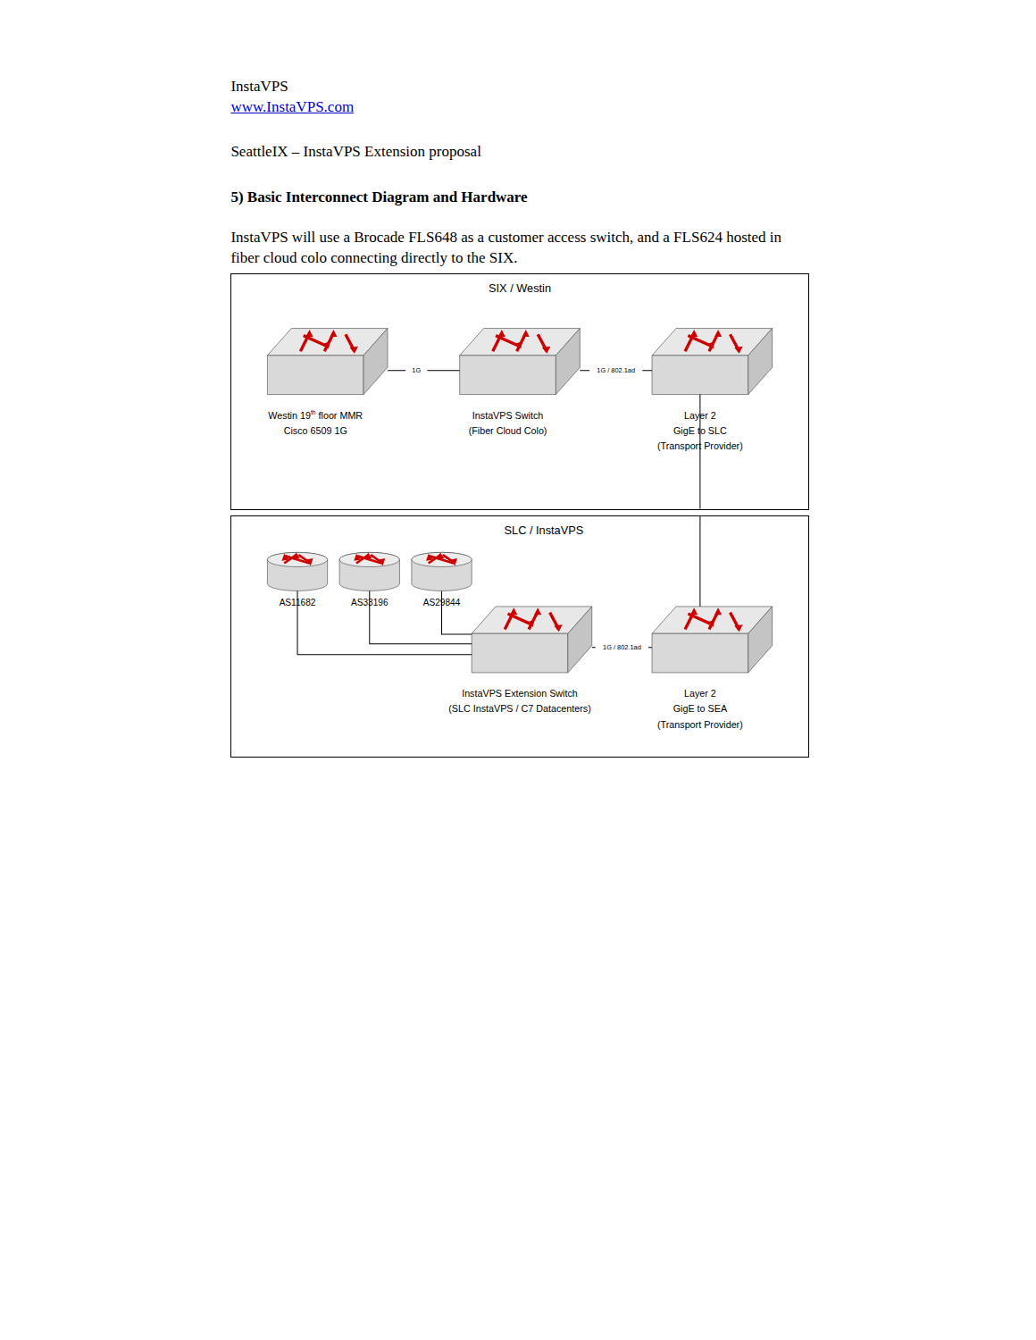InstaVPS
www.InstaVPS.com
SeattleIX – InstaVPS Extension proposal
5) Basic Interconnect Diagram and Hardware
InstaVPS will use a Brocade FLS648 as a customer access switch, and a FLS624 hosted in fiber cloud colo connecting directly to the SIX.
SIX / Westin Westin 19th floor MMR Cisco 6509 1G connects at 1G to InstaVPS Switch (Fiber Cloud Colo), which connects at 1G / 802.1ad to Layer 2 GigE to SLC (Transport Provider). SIX / Westin 1G 1G / 802.1ad Westin 19th floor MMR Cisco 6509 1G InstaVPS Switch (Fiber Cloud Colo) Layer 2 GigE to SLC (Transport Provider)
SLC / InstaVPS AS11682, AS33196 and AS29844 routers connect to the InstaVPS Extension Switch (SLC InstaVPS / C7 Datacenters), which connects at 1G / 802.1ad to Layer 2 GigE to SEA (Transport Provider). SLC / InstaVPS AS11682 AS33196 AS29844 1G / 802.1ad InstaVPS Extension Switch (SLC InstaVPS / C7 Datacenters) Layer 2 GigE to SEA (Transport Provider)